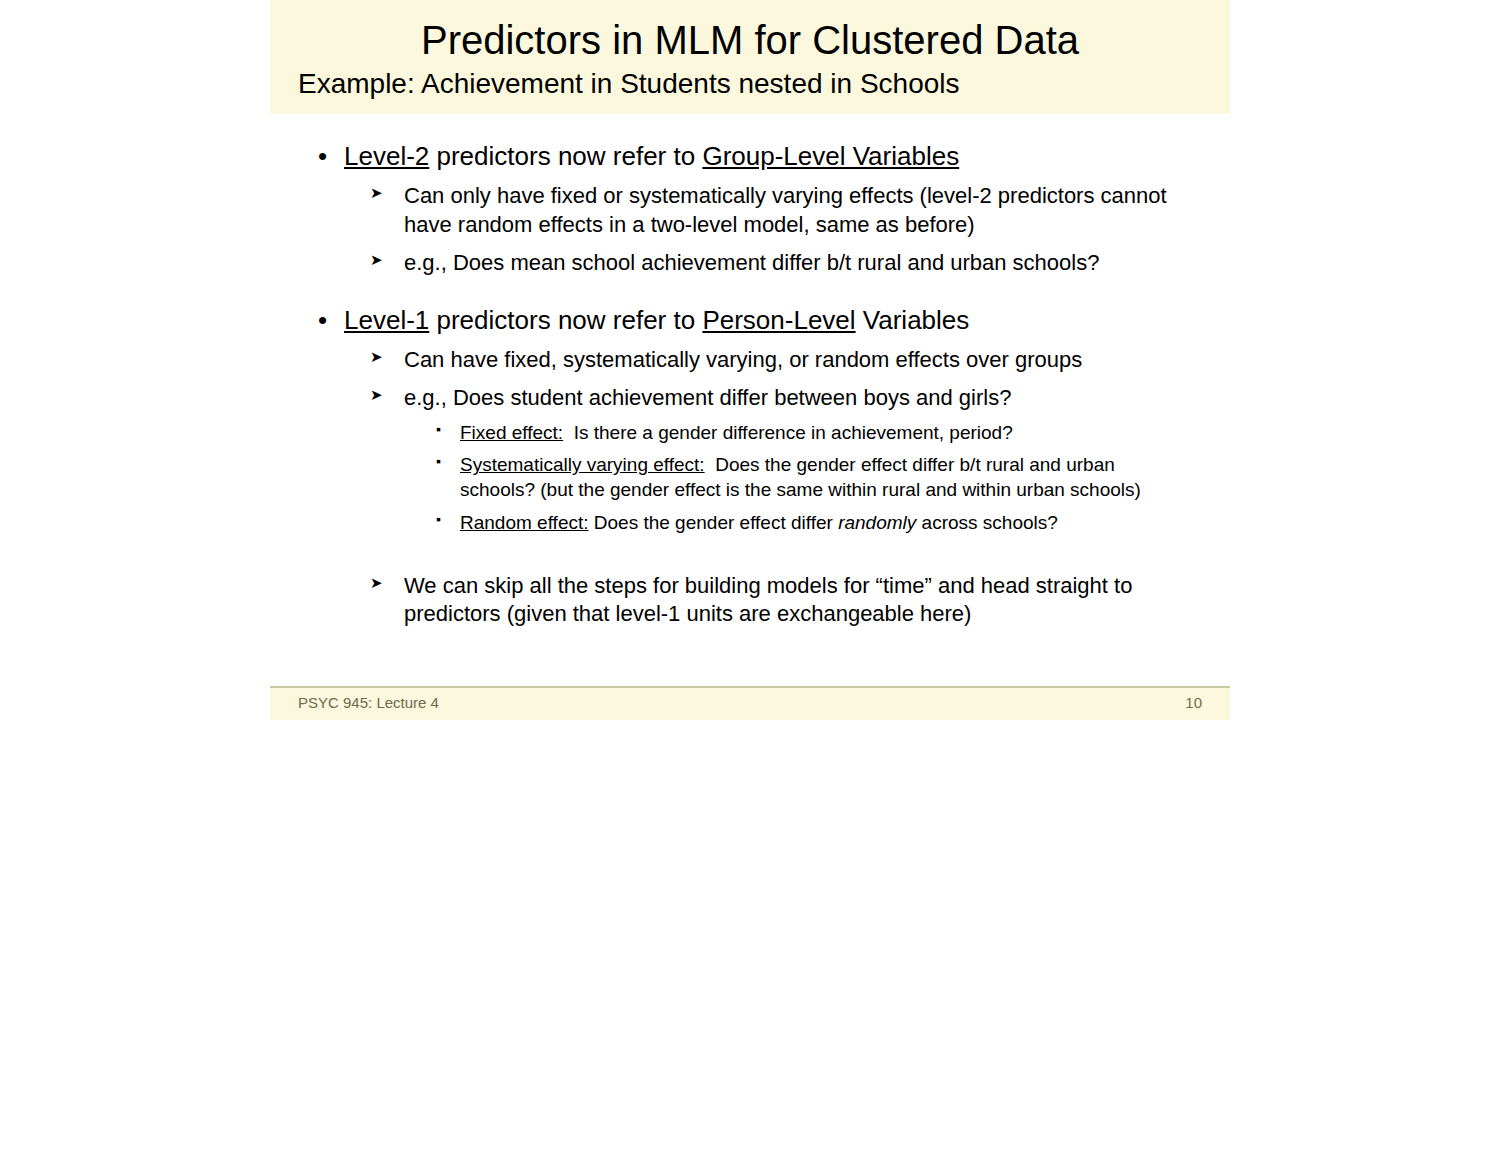Predictors in MLM for Clustered Data
Example: Achievement in Students nested in Schools
Level-2 predictors now refer to Group-Level Variables
Can only have fixed or systematically varying effects (level-2 predictors cannot have random effects in a two-level model, same as before)
e.g., Does mean school achievement differ b/t rural and urban schools?
Level-1 predictors now refer to Person-Level Variables
Can have fixed, systematically varying, or random effects over groups
e.g., Does student achievement differ between boys and girls?
Fixed effect: Is there a gender difference in achievement, period?
Systematically varying effect: Does the gender effect differ b/t rural and urban schools? (but the gender effect is the same within rural and within urban schools)
Random effect: Does the gender effect differ randomly across schools?
We can skip all the steps for building models for “time” and head straight to predictors (given that level-1 units are exchangeable here)
PSYC 945: Lecture 4
10